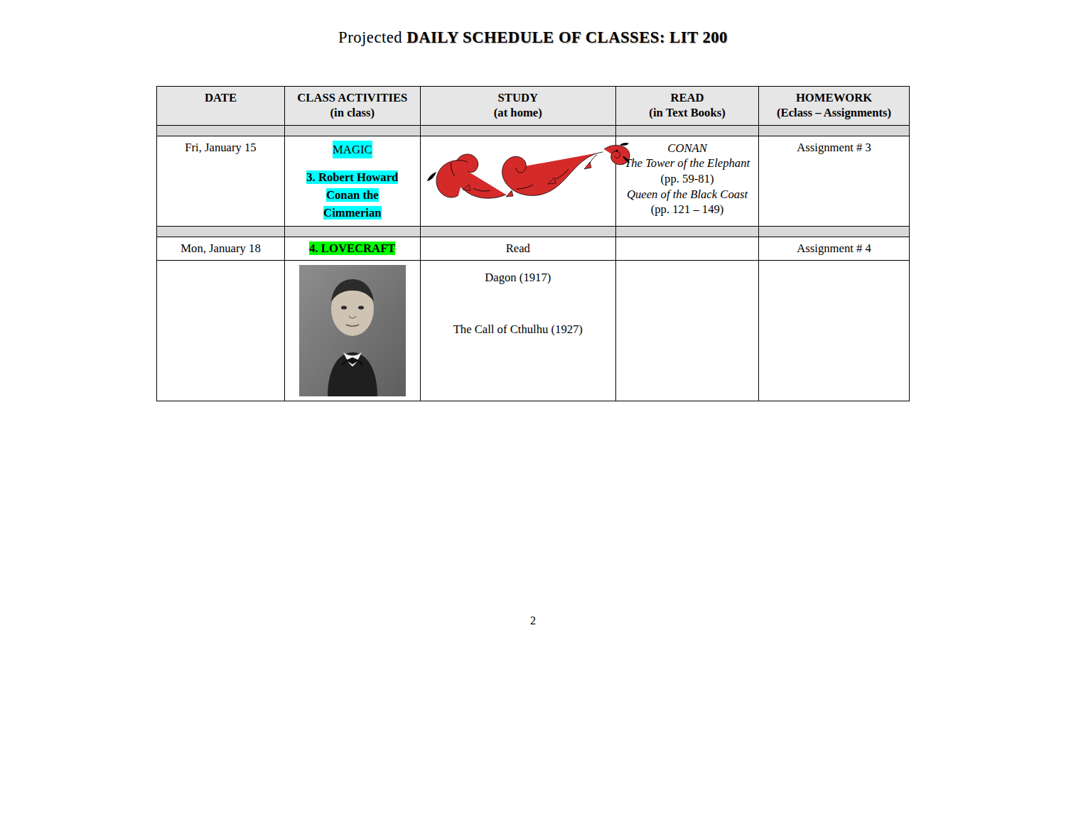Projected DAILY SCHEDULE OF CLASSES: LIT 200
| DATE | CLASS ACTIVITIES (in class) | STUDY (at home) | READ (in Text Books) | HOMEWORK (Eclass – Assignments) |
| --- | --- | --- | --- | --- |
| Fri, January 15 | MAGIC 3. Robert Howard Conan the Cimmerian | | CONAN The Tower of the Elephant (pp. 59-81) Queen of the Black Coast (pp. 121 – 149) | Assignment # 3 |
| Mon, January 18 | 4. LOVECRAFT | Read | | Assignment # 4 |
| | | Dagon (1917) The Call of Cthulhu (1927) | | |
2